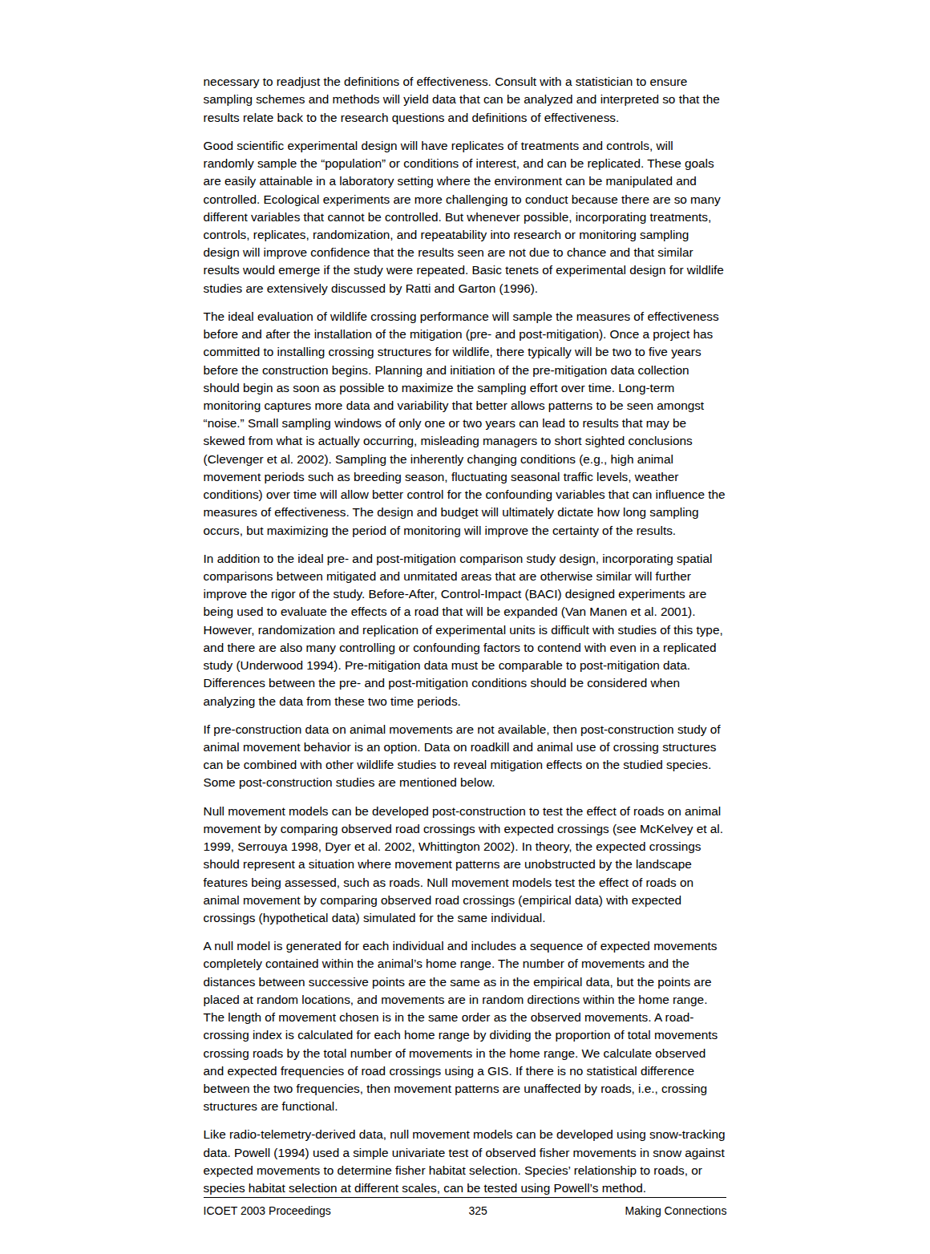necessary to readjust the definitions of effectiveness. Consult with a statistician to ensure sampling schemes and methods will yield data that can be analyzed and interpreted so that the results relate back to the research questions and definitions of effectiveness.
Good scientific experimental design will have replicates of treatments and controls, will randomly sample the “population” or conditions of interest, and can be replicated. These goals are easily attainable in a laboratory setting where the environment can be manipulated and controlled. Ecological experiments are more challenging to conduct because there are so many different variables that cannot be controlled. But whenever possible, incorporating treatments, controls, replicates, randomization, and repeatability into research or monitoring sampling design will improve confidence that the results seen are not due to chance and that similar results would emerge if the study were repeated. Basic tenets of experimental design for wildlife studies are extensively discussed by Ratti and Garton (1996).
The ideal evaluation of wildlife crossing performance will sample the measures of effectiveness before and after the installation of the mitigation (pre- and post-mitigation). Once a project has committed to installing crossing structures for wildlife, there typically will be two to five years before the construction begins. Planning and initiation of the pre-mitigation data collection should begin as soon as possible to maximize the sampling effort over time. Long-term monitoring captures more data and variability that better allows patterns to be seen amongst “noise.” Small sampling windows of only one or two years can lead to results that may be skewed from what is actually occurring, misleading managers to short sighted conclusions (Clevenger et al. 2002). Sampling the inherently changing conditions (e.g., high animal movement periods such as breeding season, fluctuating seasonal traffic levels, weather conditions) over time will allow better control for the confounding variables that can influence the measures of effectiveness. The design and budget will ultimately dictate how long sampling occurs, but maximizing the period of monitoring will improve the certainty of the results.
In addition to the ideal pre- and post-mitigation comparison study design, incorporating spatial comparisons between mitigated and unmitated areas that are otherwise similar will further improve the rigor of the study. Before-After, Control-Impact (BACI) designed experiments are being used to evaluate the effects of a road that will be expanded (Van Manen et al. 2001). However, randomization and replication of experimental units is difficult with studies of this type, and there are also many controlling or confounding factors to contend with even in a replicated study (Underwood 1994). Pre-mitigation data must be comparable to post-mitigation data. Differences between the pre- and post-mitigation conditions should be considered when analyzing the data from these two time periods.
If pre-construction data on animal movements are not available, then post-construction study of animal movement behavior is an option. Data on roadkill and animal use of crossing structures can be combined with other wildlife studies to reveal mitigation effects on the studied species. Some post-construction studies are mentioned below.
Null movement models can be developed post-construction to test the effect of roads on animal movement by comparing observed road crossings with expected crossings (see McKelvey et al. 1999, Serrouya 1998, Dyer et al. 2002, Whittington 2002). In theory, the expected crossings should represent a situation where movement patterns are unobstructed by the landscape features being assessed, such as roads. Null movement models test the effect of roads on animal movement by comparing observed road crossings (empirical data) with expected crossings (hypothetical data) simulated for the same individual.
A null model is generated for each individual and includes a sequence of expected movements completely contained within the animal’s home range. The number of movements and the distances between successive points are the same as in the empirical data, but the points are placed at random locations, and movements are in random directions within the home range. The length of movement chosen is in the same order as the observed movements. A road-crossing index is calculated for each home range by dividing the proportion of total movements crossing roads by the total number of movements in the home range. We calculate observed and expected frequencies of road crossings using a GIS. If there is no statistical difference between the two frequencies, then movement patterns are unaffected by roads, i.e., crossing structures are functional.
Like radio-telemetry-derived data, null movement models can be developed using snow-tracking data. Powell (1994) used a simple univariate test of observed fisher movements in snow against expected movements to determine fisher habitat selection. Species’ relationship to roads, or species habitat selection at different scales, can be tested using Powell’s method.
ICOET 2003 Proceedings
325
Making Connections